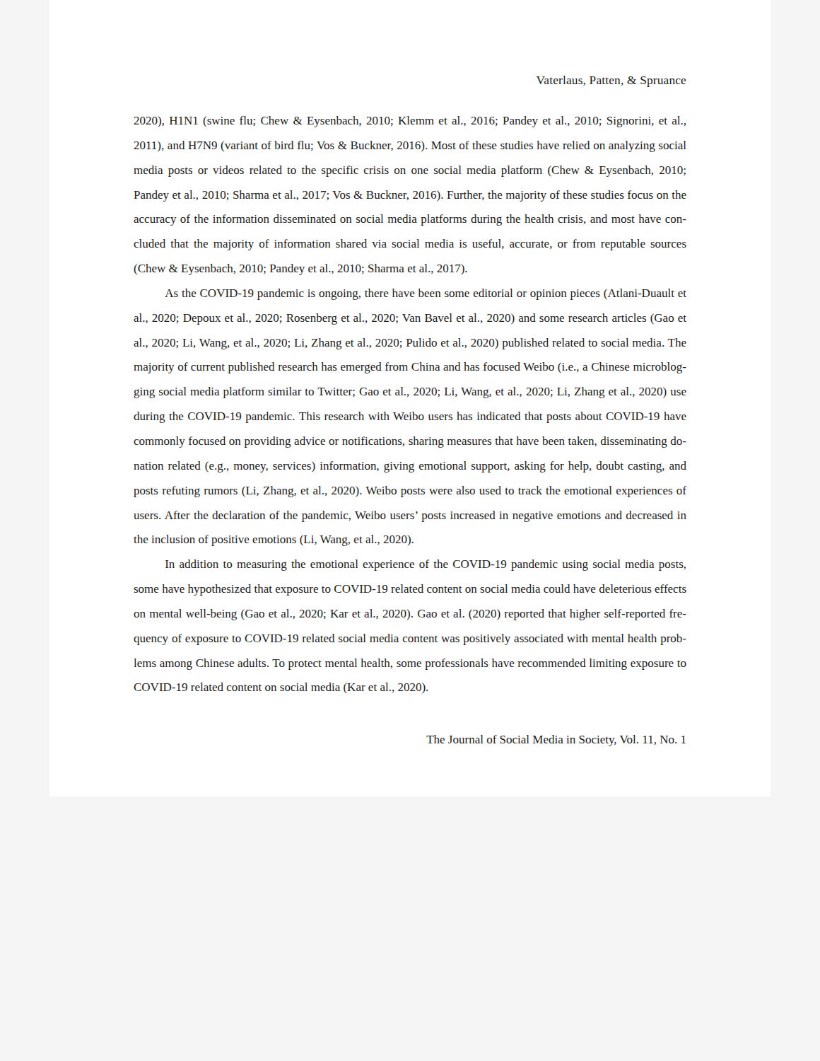Vaterlaus, Patten, & Spruance
2020), H1N1 (swine flu; Chew & Eysenbach, 2010; Klemm et al., 2016; Pandey et al., 2010; Signorini, et al., 2011), and H7N9 (variant of bird flu; Vos & Buckner, 2016). Most of these studies have relied on analyzing social media posts or videos related to the specific crisis on one social media platform (Chew & Eysenbach, 2010; Pandey et al., 2010; Sharma et al., 2017; Vos & Buckner, 2016). Further, the majority of these studies focus on the accuracy of the information disseminated on social media platforms during the health crisis, and most have concluded that the majority of information shared via social media is useful, accurate, or from reputable sources (Chew & Eysenbach, 2010; Pandey et al., 2010; Sharma et al., 2017).
As the COVID-19 pandemic is ongoing, there have been some editorial or opinion pieces (Atlani-Duault et al., 2020; Depoux et al., 2020; Rosenberg et al., 2020; Van Bavel et al., 2020) and some research articles (Gao et al., 2020; Li, Wang, et al., 2020; Li, Zhang et al., 2020; Pulido et al., 2020) published related to social media. The majority of current published research has emerged from China and has focused Weibo (i.e., a Chinese microblogging social media platform similar to Twitter; Gao et al., 2020; Li, Wang, et al., 2020; Li, Zhang et al., 2020) use during the COVID-19 pandemic. This research with Weibo users has indicated that posts about COVID-19 have commonly focused on providing advice or notifications, sharing measures that have been taken, disseminating donation related (e.g., money, services) information, giving emotional support, asking for help, doubt casting, and posts refuting rumors (Li, Zhang, et al., 2020). Weibo posts were also used to track the emotional experiences of users. After the declaration of the pandemic, Weibo users’ posts increased in negative emotions and decreased in the inclusion of positive emotions (Li, Wang, et al., 2020).
In addition to measuring the emotional experience of the COVID-19 pandemic using social media posts, some have hypothesized that exposure to COVID-19 related content on social media could have deleterious effects on mental well-being (Gao et al., 2020; Kar et al., 2020). Gao et al. (2020) reported that higher self-reported frequency of exposure to COVID-19 related social media content was positively associated with mental health problems among Chinese adults. To protect mental health, some professionals have recommended limiting exposure to COVID-19 related content on social media (Kar et al., 2020).
The Journal of Social Media in Society, Vol. 11, No. 1